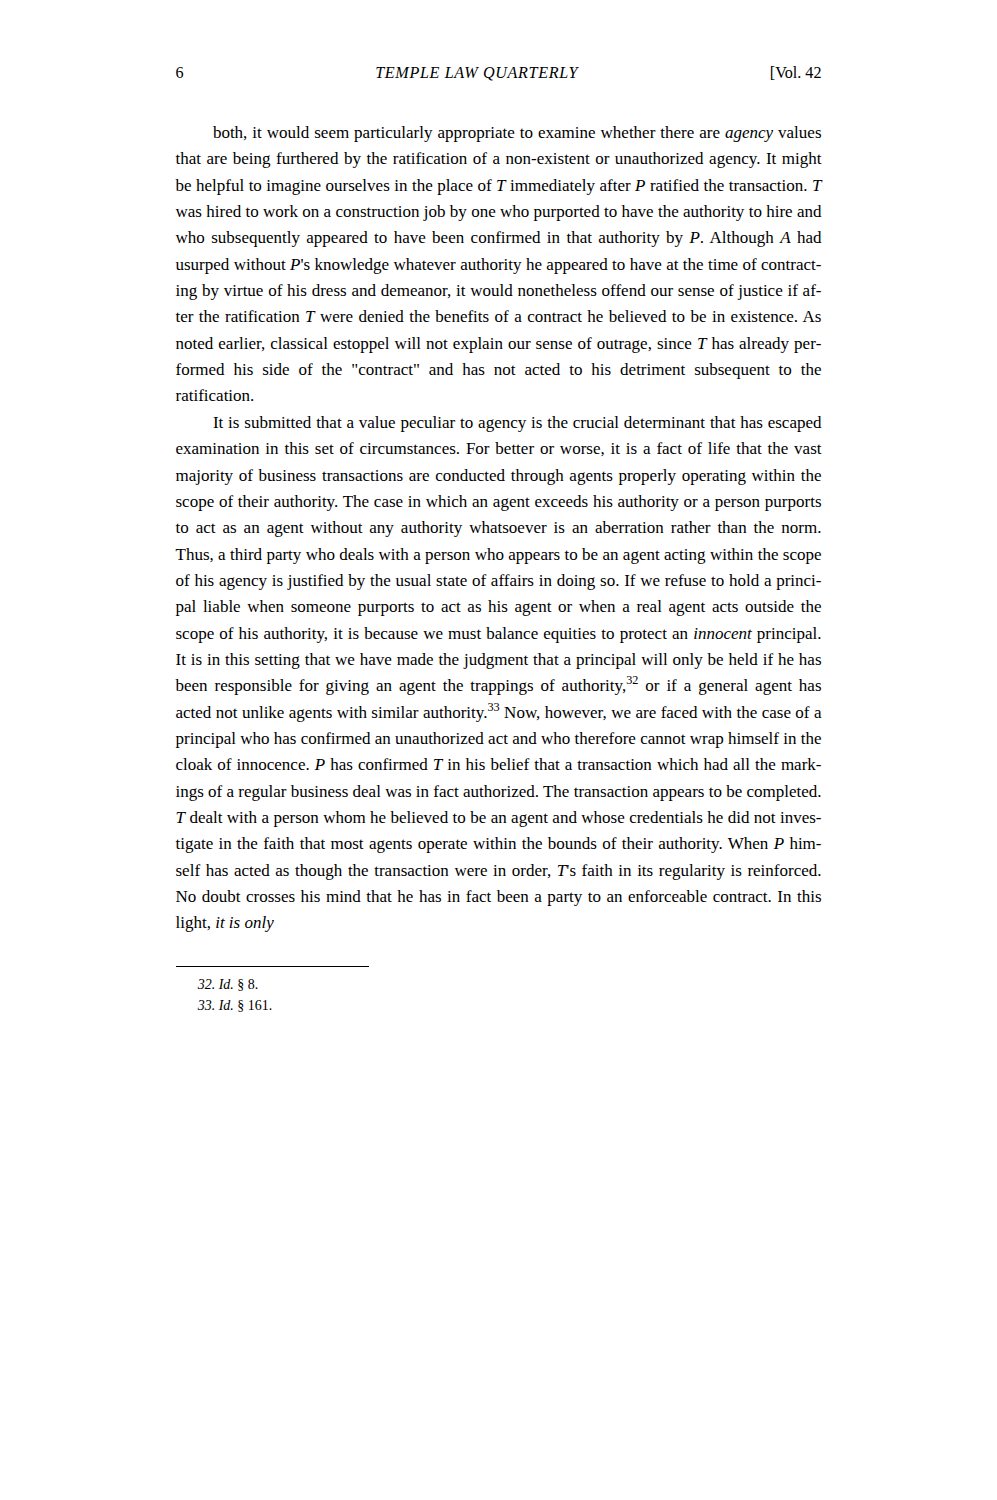6 TEMPLE LAW QUARTERLY [Vol. 42
both, it would seem particularly appropriate to examine whether there are agency values that are being furthered by the ratification of a non-existent or unauthorized agency. It might be helpful to imagine ourselves in the place of T immediately after P ratified the transaction. T was hired to work on a construction job by one who purported to have the authority to hire and who subsequently appeared to have been confirmed in that authority by P. Although A had usurped without P's knowledge whatever authority he appeared to have at the time of contracting by virtue of his dress and demeanor, it would nonetheless offend our sense of justice if after the ratification T were denied the benefits of a contract he believed to be in existence. As noted earlier, classical estoppel will not explain our sense of outrage, since T has already performed his side of the "contract" and has not acted to his detriment subsequent to the ratification.
It is submitted that a value peculiar to agency is the crucial determinant that has escaped examination in this set of circumstances. For better or worse, it is a fact of life that the vast majority of business transactions are conducted through agents properly operating within the scope of their authority. The case in which an agent exceeds his authority or a person purports to act as an agent without any authority whatsoever is an aberration rather than the norm. Thus, a third party who deals with a person who appears to be an agent acting within the scope of his agency is justified by the usual state of affairs in doing so. If we refuse to hold a principal liable when someone purports to act as his agent or when a real agent acts outside the scope of his authority, it is because we must balance equities to protect an innocent principal. It is in this setting that we have made the judgment that a principal will only be held if he has been responsible for giving an agent the trappings of authority,32 or if a general agent has acted not unlike agents with similar authority.33 Now, however, we are faced with the case of a principal who has confirmed an unauthorized act and who therefore cannot wrap himself in the cloak of innocence. P has confirmed T in his belief that a transaction which had all the markings of a regular business deal was in fact authorized. The transaction appears to be completed. T dealt with a person whom he believed to be an agent and whose credentials he did not investigate in the faith that most agents operate within the bounds of their authority. When P himself has acted as though the transaction were in order, T's faith in its regularity is reinforced. No doubt crosses his mind that he has in fact been a party to an enforceable contract. In this light, it is only
32. Id. § 8.
33. Id. § 161.